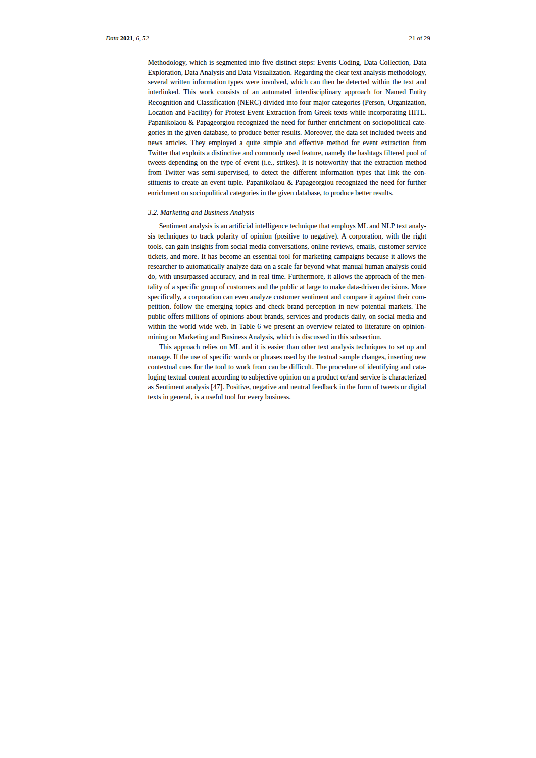Data 2021, 6, 52
21 of 29
Methodology, which is segmented into five distinct steps: Events Coding, Data Collection, Data Exploration, Data Analysis and Data Visualization. Regarding the clear text analysis methodology, several written information types were involved, which can then be detected within the text and interlinked. This work consists of an automated interdisciplinary approach for Named Entity Recognition and Classification (NERC) divided into four major categories (Person, Organization, Location and Facility) for Protest Event Extraction from Greek texts while incorporating HITL. Papanikolaou & Papageorgiou recognized the need for further enrichment on sociopolitical categories in the given database, to produce better results. Moreover, the data set included tweets and news articles. They employed a quite simple and effective method for event extraction from Twitter that exploits a distinctive and commonly used feature, namely the hashtags filtered pool of tweets depending on the type of event (i.e., strikes). It is noteworthy that the extraction method from Twitter was semi-supervised, to detect the different information types that link the constituents to create an event tuple. Papanikolaou & Papageorgiou recognized the need for further enrichment on sociopolitical categories in the given database, to produce better results.
3.2. Marketing and Business Analysis
Sentiment analysis is an artificial intelligence technique that employs ML and NLP text analysis techniques to track polarity of opinion (positive to negative). A corporation, with the right tools, can gain insights from social media conversations, online reviews, emails, customer service tickets, and more. It has become an essential tool for marketing campaigns because it allows the researcher to automatically analyze data on a scale far beyond what manual human analysis could do, with unsurpassed accuracy, and in real time. Furthermore, it allows the approach of the mentality of a specific group of customers and the public at large to make data-driven decisions. More specifically, a corporation can even analyze customer sentiment and compare it against their competition, follow the emerging topics and check brand perception in new potential markets. The public offers millions of opinions about brands, services and products daily, on social media and within the world wide web. In Table 6 we present an overview related to literature on opinion-mining on Marketing and Business Analysis, which is discussed in this subsection.
This approach relies on ML and it is easier than other text analysis techniques to set up and manage. If the use of specific words or phrases used by the textual sample changes, inserting new contextual cues for the tool to work from can be difficult. The procedure of identifying and cataloging textual content according to subjective opinion on a product or/and service is characterized as Sentiment analysis [47]. Positive, negative and neutral feedback in the form of tweets or digital texts in general, is a useful tool for every business.